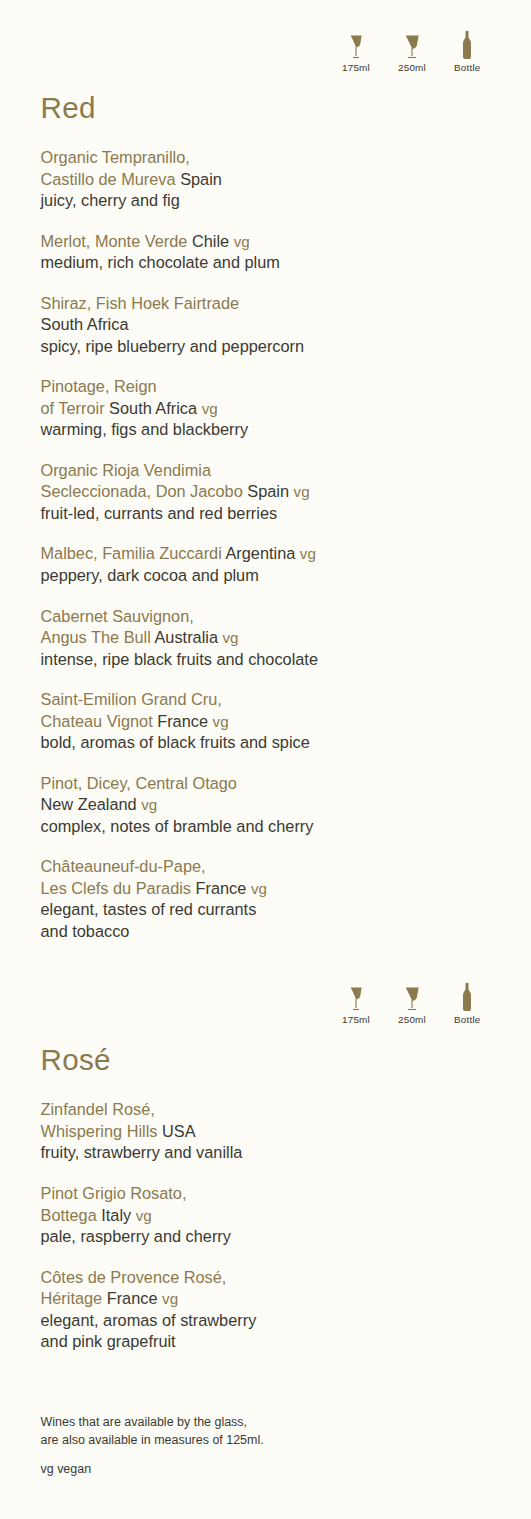175ml
250ml
Bottle
Red
Organic Tempranillo,
Castillo de Mureva Spain juicy, cherry and fig
Merlot, Monte Verde Chile vg medium, rich chocolate and plum
Shiraz, Fish Hoek Fairtrade
South Africa spicy, ripe blueberry and peppercorn
Pinotage, Reign
of Terroir South Africa vg warming, figs and blackberry
Organic Rioja Vendimia
Secleccionada, Don Jacobo Spain vg fruit-led, currants and red berries
Malbec, Familia Zuccardi Argentina vg peppery, dark cocoa and plum
Cabernet Sauvignon,
Angus The Bull Australia vg intense, ripe black fruits and chocolate
Saint-Emilion Grand Cru,
Chateau Vignot France vg bold, aromas of black fruits and spice
Pinot, Dicey, Central Otago
New Zealand vg complex, notes of bramble and cherry
Châteauneuf-du-Pape,
Les Clefs du Paradis France vg elegant, tastes of red currants
and tobacco
175ml
250ml
Bottle
Rosé
Zinfandel Rosé,
Whispering Hills USA fruity, strawberry and vanilla
Pinot Grigio Rosato,
Bottega Italy vg pale, raspberry and cherry
Côtes de Provence Rosé,
Héritage France vg elegant, aromas of strawberry
and pink grapefruit
Wines that are available by the glass,
are also available in measures of 125ml. vg vegan